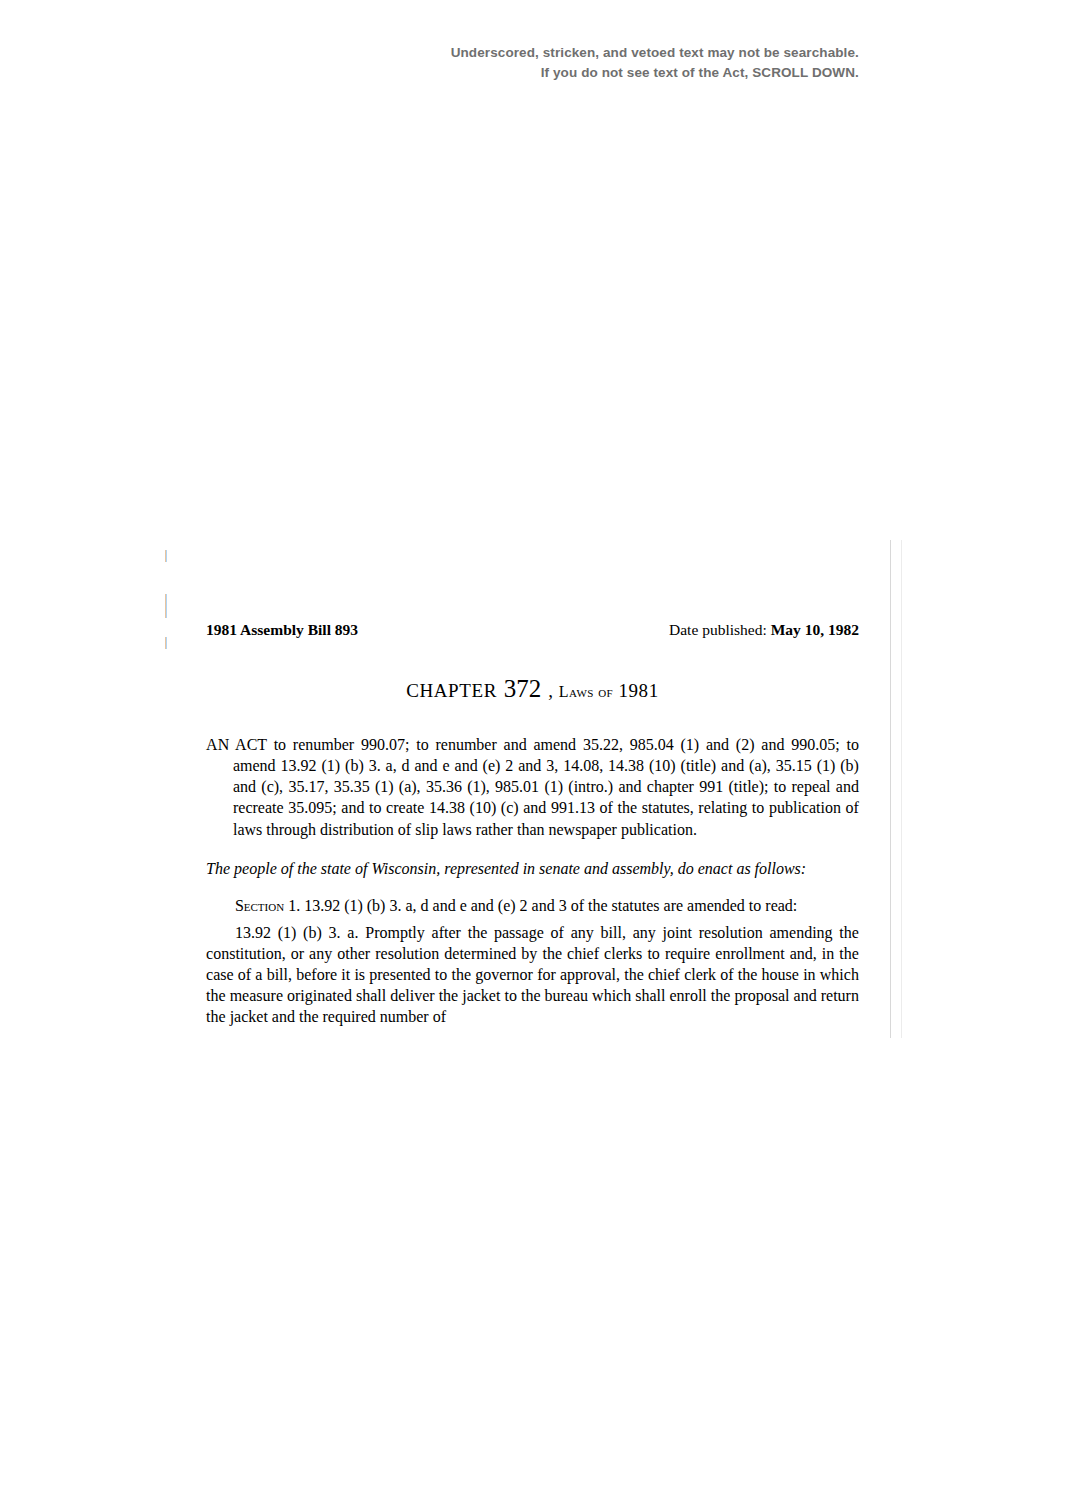Underscored, stricken, and vetoed text may not be searchable.
If you do not see text of the Act, SCROLL DOWN.
| | | |
1981 Assembly Bill 893 Date published: May 10, 1982
CHAPTER 372 , Laws of 1981
AN ACT to renumber 990.07; to renumber and amend 35.22, 985.04 (1) and (2) and 990.05; to amend 13.92 (1) (b) 3. a, d and e and (e) 2 and 3, 14.08, 14.38 (10) (title) and (a), 35.15 (1) (b) and (c), 35.17, 35.35 (1) (a), 35.36 (1), 985.01 (1) (intro.) and chapter 991 (title); to repeal and recreate 35.095; and to create 14.38 (10) (c) and 991.13 of the statutes, relating to publication of laws through distribution of slip laws rather than newspaper publication.
The people of the state of Wisconsin, represented in senate and assembly, do enact as follows:
Section 1. 13.92 (1) (b) 3. a, d and e and (e) 2 and 3 of the statutes are amended to read:
13.92 (1) (b) 3. a. Promptly after the passage of any bill, any joint resolution amending the constitution, or any other resolution determined by the chief clerks to require enrollment and, in the case of a bill, before it is presented to the governor for approval, the chief clerk of the house in which the measure originated shall deliver the jacket to the bureau which shall enroll the proposal and return the jacket and the required number of